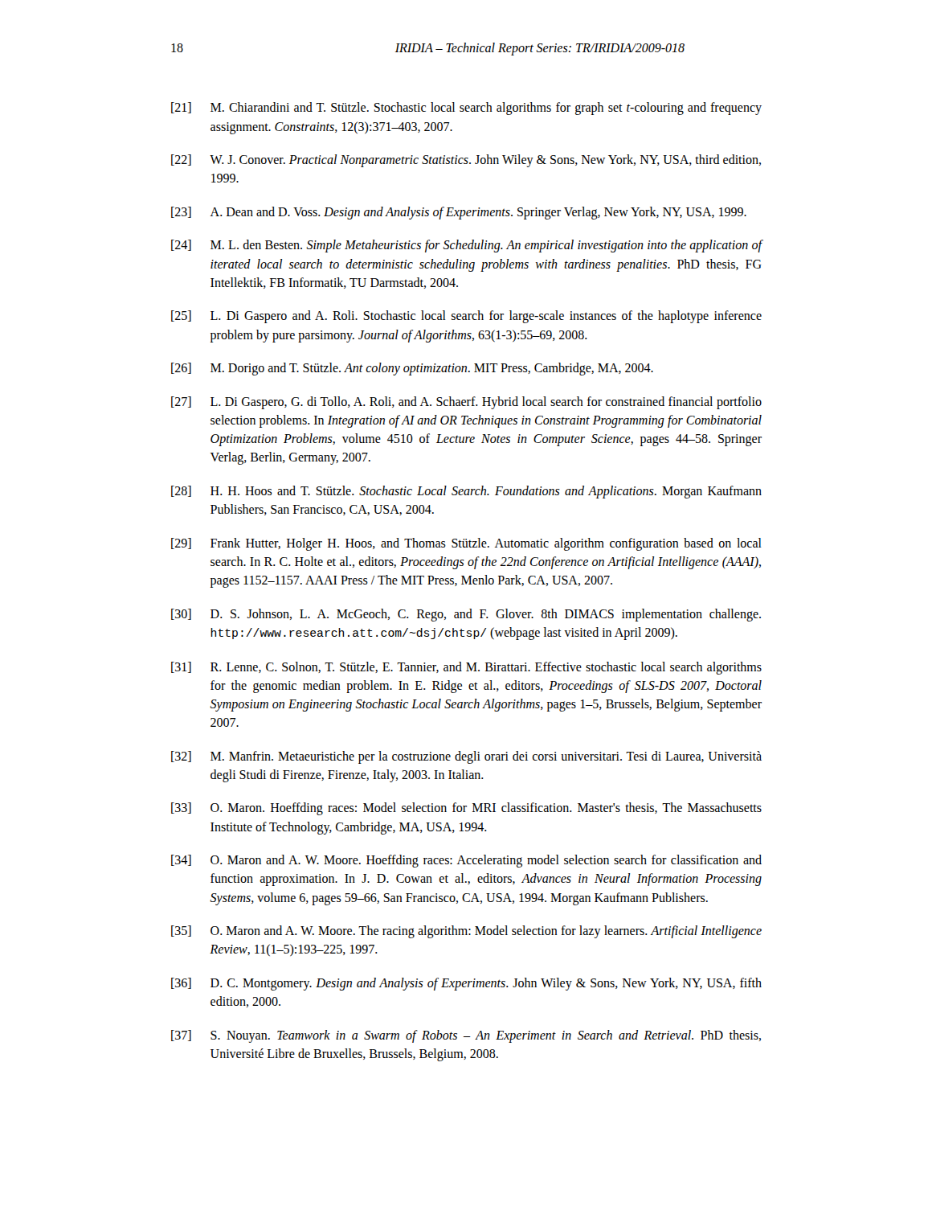18 IRIDIA – Technical Report Series: TR/IRIDIA/2009-018
[21] M. Chiarandini and T. Stützle. Stochastic local search algorithms for graph set t-colouring and frequency assignment. Constraints, 12(3):371–403, 2007.
[22] W. J. Conover. Practical Nonparametric Statistics. John Wiley & Sons, New York, NY, USA, third edition, 1999.
[23] A. Dean and D. Voss. Design and Analysis of Experiments. Springer Verlag, New York, NY, USA, 1999.
[24] M. L. den Besten. Simple Metaheuristics for Scheduling. An empirical investigation into the application of iterated local search to deterministic scheduling problems with tardiness penalities. PhD thesis, FG Intellektik, FB Informatik, TU Darmstadt, 2004.
[25] L. Di Gaspero and A. Roli. Stochastic local search for large-scale instances of the haplotype inference problem by pure parsimony. Journal of Algorithms, 63(1-3):55–69, 2008.
[26] M. Dorigo and T. Stützle. Ant colony optimization. MIT Press, Cambridge, MA, 2004.
[27] L. Di Gaspero, G. di Tollo, A. Roli, and A. Schaerf. Hybrid local search for constrained financial portfolio selection problems. In Integration of AI and OR Techniques in Constraint Programming for Combinatorial Optimization Problems, volume 4510 of Lecture Notes in Computer Science, pages 44–58. Springer Verlag, Berlin, Germany, 2007.
[28] H. H. Hoos and T. Stützle. Stochastic Local Search. Foundations and Applications. Morgan Kaufmann Publishers, San Francisco, CA, USA, 2004.
[29] Frank Hutter, Holger H. Hoos, and Thomas Stützle. Automatic algorithm configuration based on local search. In R. C. Holte et al., editors, Proceedings of the 22nd Conference on Artificial Intelligence (AAAI), pages 1152–1157. AAAI Press / The MIT Press, Menlo Park, CA, USA, 2007.
[30] D. S. Johnson, L. A. McGeoch, C. Rego, and F. Glover. 8th DIMACS implementation challenge. http://www.research.att.com/~dsj/chtsp/ (webpage last visited in April 2009).
[31] R. Lenne, C. Solnon, T. Stützle, E. Tannier, and M. Birattari. Effective stochastic local search algorithms for the genomic median problem. In E. Ridge et al., editors, Proceedings of SLS-DS 2007, Doctoral Symposium on Engineering Stochastic Local Search Algorithms, pages 1–5, Brussels, Belgium, September 2007.
[32] M. Manfrin. Metaeuristiche per la costruzione degli orari dei corsi universitari. Tesi di Laurea, Università degli Studi di Firenze, Firenze, Italy, 2003. In Italian.
[33] O. Maron. Hoeffding races: Model selection for MRI classification. Master's thesis, The Massachusetts Institute of Technology, Cambridge, MA, USA, 1994.
[34] O. Maron and A. W. Moore. Hoeffding races: Accelerating model selection search for classification and function approximation. In J. D. Cowan et al., editors, Advances in Neural Information Processing Systems, volume 6, pages 59–66, San Francisco, CA, USA, 1994. Morgan Kaufmann Publishers.
[35] O. Maron and A. W. Moore. The racing algorithm: Model selection for lazy learners. Artificial Intelligence Review, 11(1–5):193–225, 1997.
[36] D. C. Montgomery. Design and Analysis of Experiments. John Wiley & Sons, New York, NY, USA, fifth edition, 2000.
[37] S. Nouyan. Teamwork in a Swarm of Robots – An Experiment in Search and Retrieval. PhD thesis, Université Libre de Bruxelles, Brussels, Belgium, 2008.